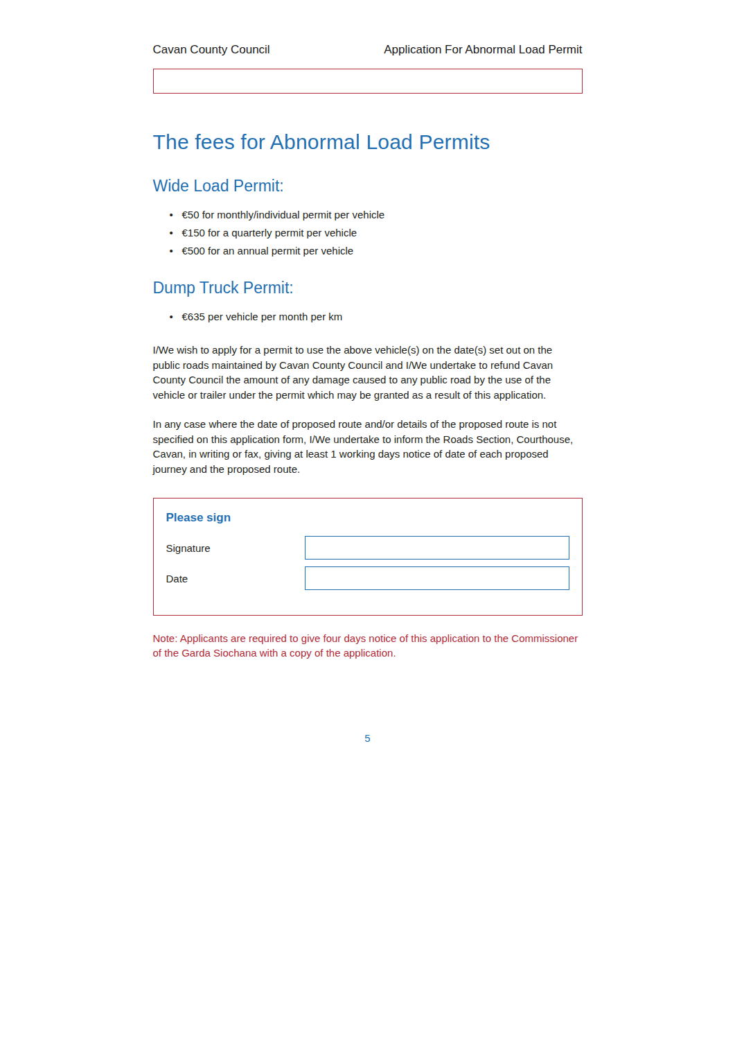Cavan County Council
Application For Abnormal Load Permit
The fees for Abnormal Load Permits
Wide Load Permit:
€50 for monthly/individual permit per vehicle
€150 for a quarterly permit per vehicle
€500 for an annual permit per vehicle
Dump Truck Permit:
€635 per vehicle per month per km
I/We wish to apply for a permit to use the above vehicle(s) on the date(s) set out on the public roads maintained by Cavan County Council and I/We undertake to refund Cavan County Council the amount of any damage caused to any public road by the use of the vehicle or trailer under the permit which may be granted as a result of this application.
In any case where the date of proposed route and/or details of the proposed route is not specified on this application form, I/We undertake to inform the Roads Section, Courthouse, Cavan, in writing or fax, giving at least 1 working days notice of date of each proposed journey and the proposed route.
Please sign
Signature
Date
Note: Applicants are required to give four days notice of this application to the Commissioner of the Garda Siochana with a copy of the application.
5